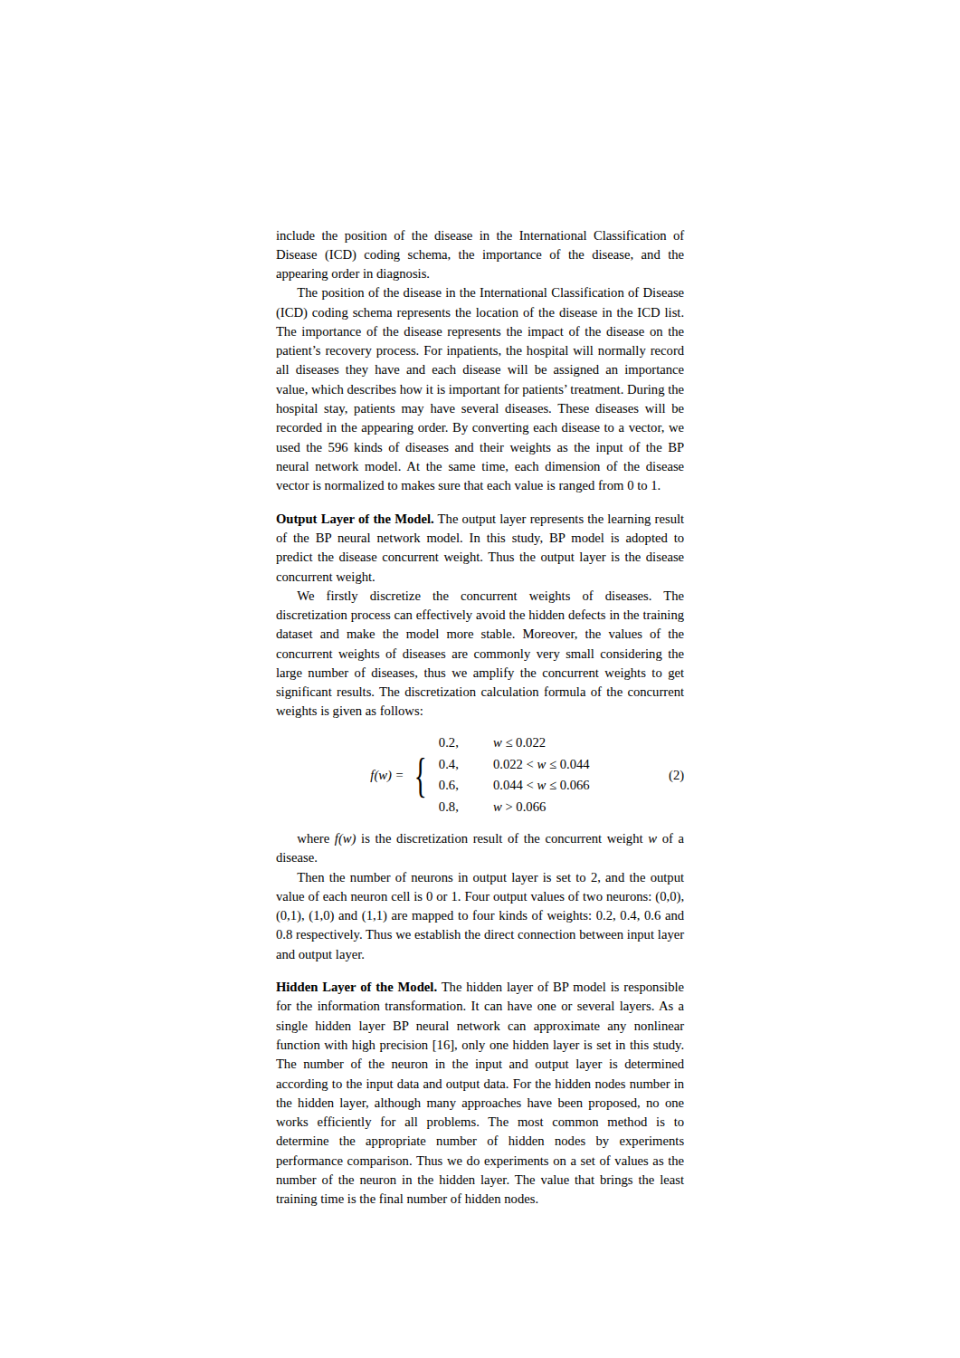include the position of the disease in the International Classification of Disease (ICD) coding schema, the importance of the disease, and the appearing order in diagnosis.
The position of the disease in the International Classification of Disease (ICD) coding schema represents the location of the disease in the ICD list. The importance of the disease represents the impact of the disease on the patient’s recovery process. For inpatients, the hospital will normally record all diseases they have and each disease will be assigned an importance value, which describes how it is important for patients’ treatment. During the hospital stay, patients may have several diseases. These diseases will be recorded in the appearing order. By converting each disease to a vector, we used the 596 kinds of diseases and their weights as the input of the BP neural network model. At the same time, each dimension of the disease vector is normalized to makes sure that each value is ranged from 0 to 1.
Output Layer of the Model. The output layer represents the learning result of the BP neural network model. In this study, BP model is adopted to predict the disease concurrent weight. Thus the output layer is the disease concurrent weight.
We firstly discretize the concurrent weights of diseases. The discretization process can effectively avoid the hidden defects in the training dataset and make the model more stable. Moreover, the values of the concurrent weights of diseases are commonly very small considering the large number of diseases, thus we amplify the concurrent weights to get significant results. The discretization calculation formula of the concurrent weights is given as follows:
f(w) = {
| 0.2, | w ≤ 0.022 |
| 0.4, | 0.022 < w ≤ 0.044 |
| 0.6, | 0.044 < w ≤ 0.066 |
| 0.8, | w > 0.066 |
(2)
where f(w) is the discretization result of the concurrent weight w of a disease.
Then the number of neurons in output layer is set to 2, and the output value of each neuron cell is 0 or 1. Four output values of two neurons: (0,0), (0,1), (1,0) and (1,1) are mapped to four kinds of weights: 0.2, 0.4, 0.6 and 0.8 respectively. Thus we establish the direct connection between input layer and output layer.
Hidden Layer of the Model. The hidden layer of BP model is responsible for the information transformation. It can have one or several layers. As a single hidden layer BP neural network can approximate any nonlinear function with high precision [16], only one hidden layer is set in this study. The number of the neuron in the input and output layer is determined according to the input data and output data. For the hidden nodes number in the hidden layer, although many approaches have been proposed, no one works efficiently for all problems. The most common method is to determine the appropriate number of hidden nodes by experiments performance comparison. Thus we do experiments on a set of values as the number of the neuron in the hidden layer. The value that brings the least training time is the final number of hidden nodes.